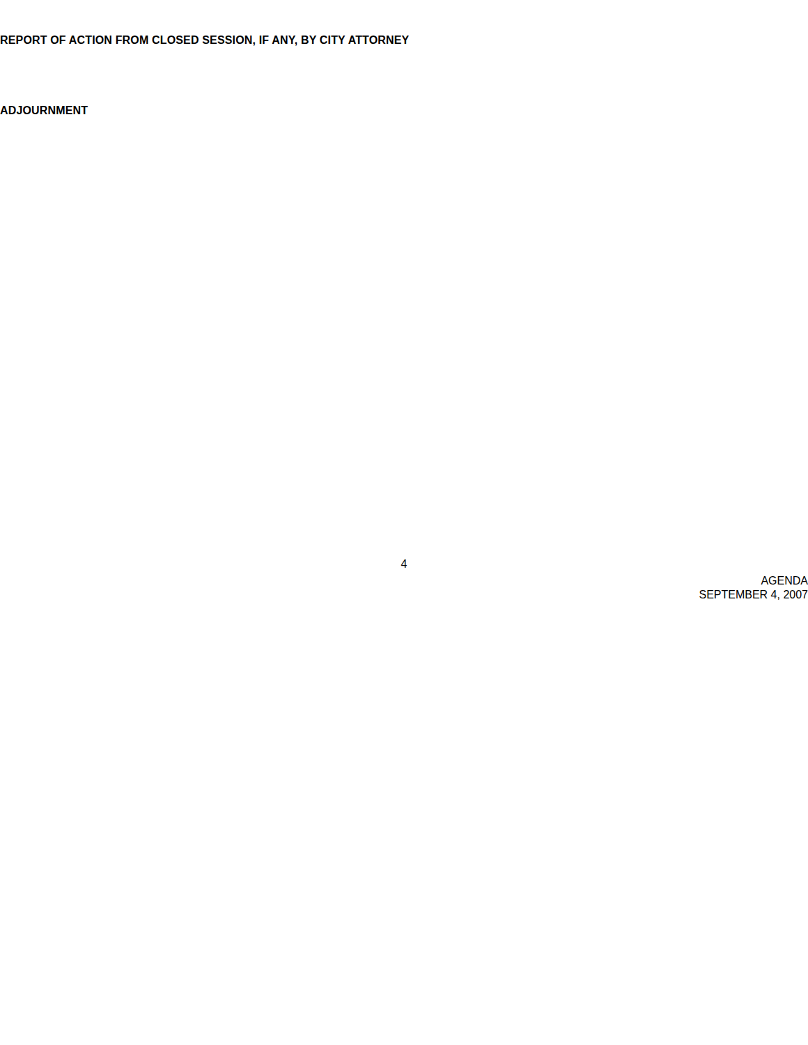REPORT OF ACTION FROM CLOSED SESSION, IF ANY, BY CITY ATTORNEY
ADJOURNMENT
4
AGENDA
SEPTEMBER 4, 2007